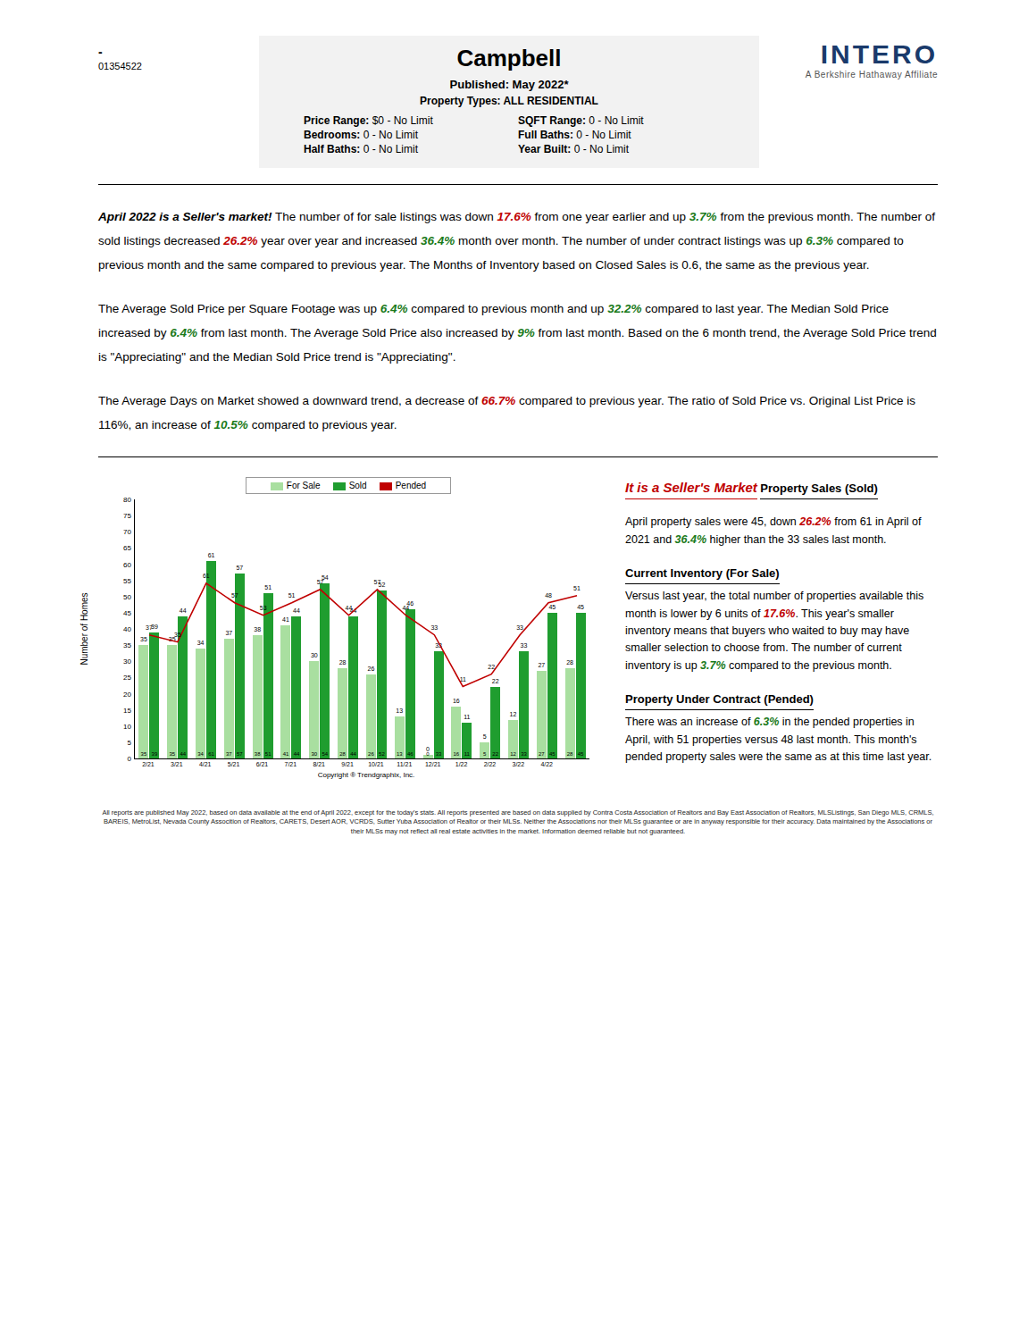- 01354522
Campbell
Published: May 2022*
Property Types: ALL RESIDENTIAL
Price Range: $0 - No Limit
SQFT Range: 0 - No Limit
Bedrooms: 0 - No Limit
Full Baths: 0 - No Limit
Half Baths: 0 - No Limit
Year Built: 0 - No Limit
INTERO
A Berkshire Hathaway Affiliate
April 2022 is a Seller's market! The number of for sale listings was down 17.6% from one year earlier and up 3.7% from the previous month. The number of sold listings decreased 26.2% year over year and increased 36.4% month over month. The number of under contract listings was up 6.3% compared to previous month and the same compared to previous year. The Months of Inventory based on Closed Sales is 0.6, the same as the previous year.
The Average Sold Price per Square Footage was up 6.4% compared to previous month and up 32.2% compared to last year. The Median Sold Price increased by 6.4% from last month. The Average Sold Price also increased by 9% from last month. Based on the 6 month trend, the Average Sold Price trend is "Appreciating" and the Median Sold Price trend is "Appreciating".
The Average Days on Market showed a downward trend, a decrease of 66.7% compared to previous year. The ratio of Sold Price vs. Original List Price is 116%, an increase of 10.5% compared to previous year.
For Sale Sold Pended
Number of Homes
80
75
70
65
60
55
50
45
40
35
30
25
20
15
10
5
0
3535
3939
3535
4444
3434
6161
3737
5757
3838
5151
4141
4444
3030
5454
2828
4444
2626
5252
1313
4646
00
3333
1616
1111
55
2222
1212
3333
2727
4545
2828
4545
37 35 61 57 53 51 57 44 57 44 33 11 22 33 48 51
2/213/214/215/216/217/218/219/2110/2111/2112/211/222/223/224/22
Copyright ® Trendgraphix, Inc.
It is a Seller's Market
Property Sales (Sold)
April property sales were 45, down 26.2% from 61 in April of 2021 and 36.4% higher than the 33 sales last month.
Current Inventory (For Sale)
Versus last year, the total number of properties available this month is lower by 6 units of 17.6%. This year's smaller inventory means that buyers who waited to buy may have smaller selection to choose from. The number of current inventory is up 3.7% compared to the previous month.
Property Under Contract (Pended)
There was an increase of 6.3% in the pended properties in April, with 51 properties versus 48 last month. This month's pended property sales were the same as at this time last year.
All reports are published May 2022, based on data available at the end of April 2022, except for the today's stats. All reports presented are based on data supplied by Contra Costa Association of Realtors and Bay East Association of Realtors, MLSListings, San Diego MLS, CRMLS, BAREIS, MetroList, Nevada County Assocition of Realtors, CARETS, Desert AOR, VCRDS, Sutter Yuba Association of Realtor or their MLSs. Neither the Associations nor their MLSs guarantee or are in anyway responsible for their accuracy. Data maintained by the Associations or their MLSs may not reflect all real estate activities in the market. Information deemed reliable but not guaranteed.